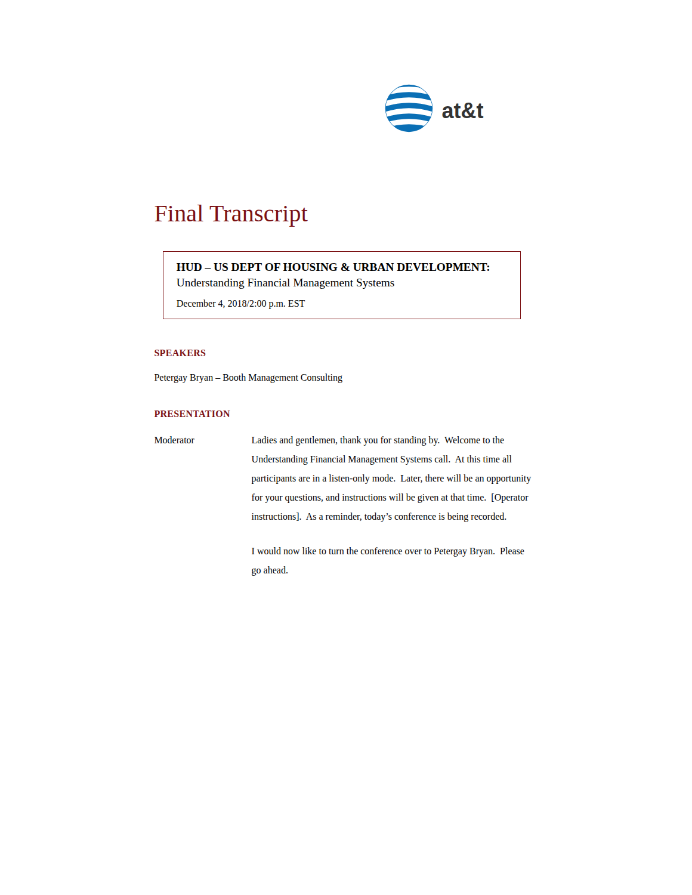Final Transcript
HUD – US DEPT OF HOUSING & URBAN DEVELOPMENT:
Understanding Financial Management Systems
December 4, 2018/2:00 p.m. EST
SPEAKERS
Petergay Bryan – Booth Management Consulting
PRESENTATION
Moderator
Ladies and gentlemen, thank you for standing by. Welcome to the Understanding Financial Management Systems call. At this time all participants are in a listen-only mode. Later, there will be an opportunity for your questions, and instructions will be given at that time. [Operator instructions]. As a reminder, today’s conference is being recorded.
I would now like to turn the conference over to Petergay Bryan. Please go ahead.